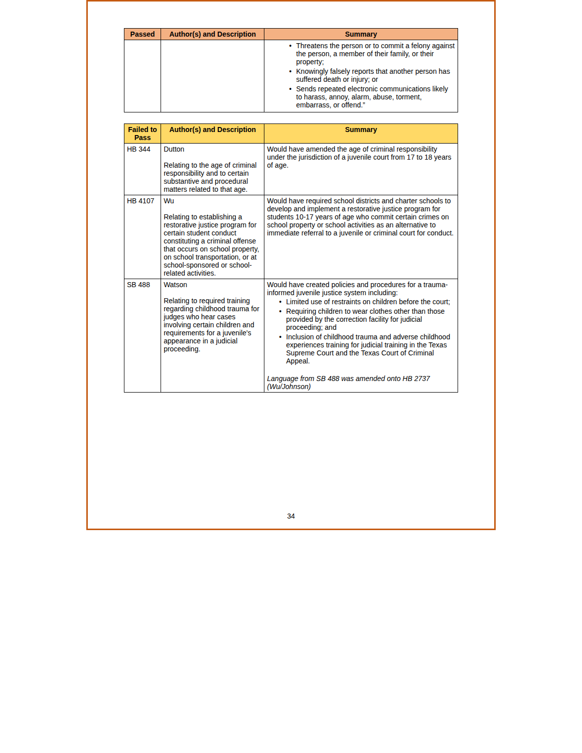| Passed | Author(s) and Description | Summary |
| --- | --- | --- |
| | | Threatens the person or to commit a felony against the person, a member of their family, or their property; Knowingly falsely reports that another person has suffered death or injury; or Sends repeated electronic communications likely to harass, annoy, alarm, abuse, torment, embarrass, or offend.” |
| Failed to Pass | Author(s) and Description | Summary |
| --- | --- | --- |
| HB 344 | Dutton Relating to the age of criminal responsibility and to certain substantive and procedural matters related to that age. | Would have amended the age of criminal responsibility under the jurisdiction of a juvenile court from 17 to 18 years of age. |
| HB 4107 | Wu Relating to establishing a restorative justice program for certain student conduct constituting a criminal offense that occurs on school property, on school transportation, or at school-sponsored or school-related activities. | Would have required school districts and charter schools to develop and implement a restorative justice program for students 10-17 years of age who commit certain crimes on school property or school activities as an alternative to immediate referral to a juvenile or criminal court for conduct. |
| SB 488 | Watson Relating to required training regarding childhood trauma for judges who hear cases involving certain children and requirements for a juvenile's appearance in a judicial proceeding. | Would have created policies and procedures for a trauma-informed juvenile justice system including: Limited use of restraints on children before the court; Requiring children to wear clothes other than those provided by the correction facility for judicial proceeding; and Inclusion of childhood trauma and adverse childhood experiences training for judicial training in the Texas Supreme Court and the Texas Court of Criminal Appeal. Language from SB 488 was amended onto HB 2737 (Wu/Johnson) |
34